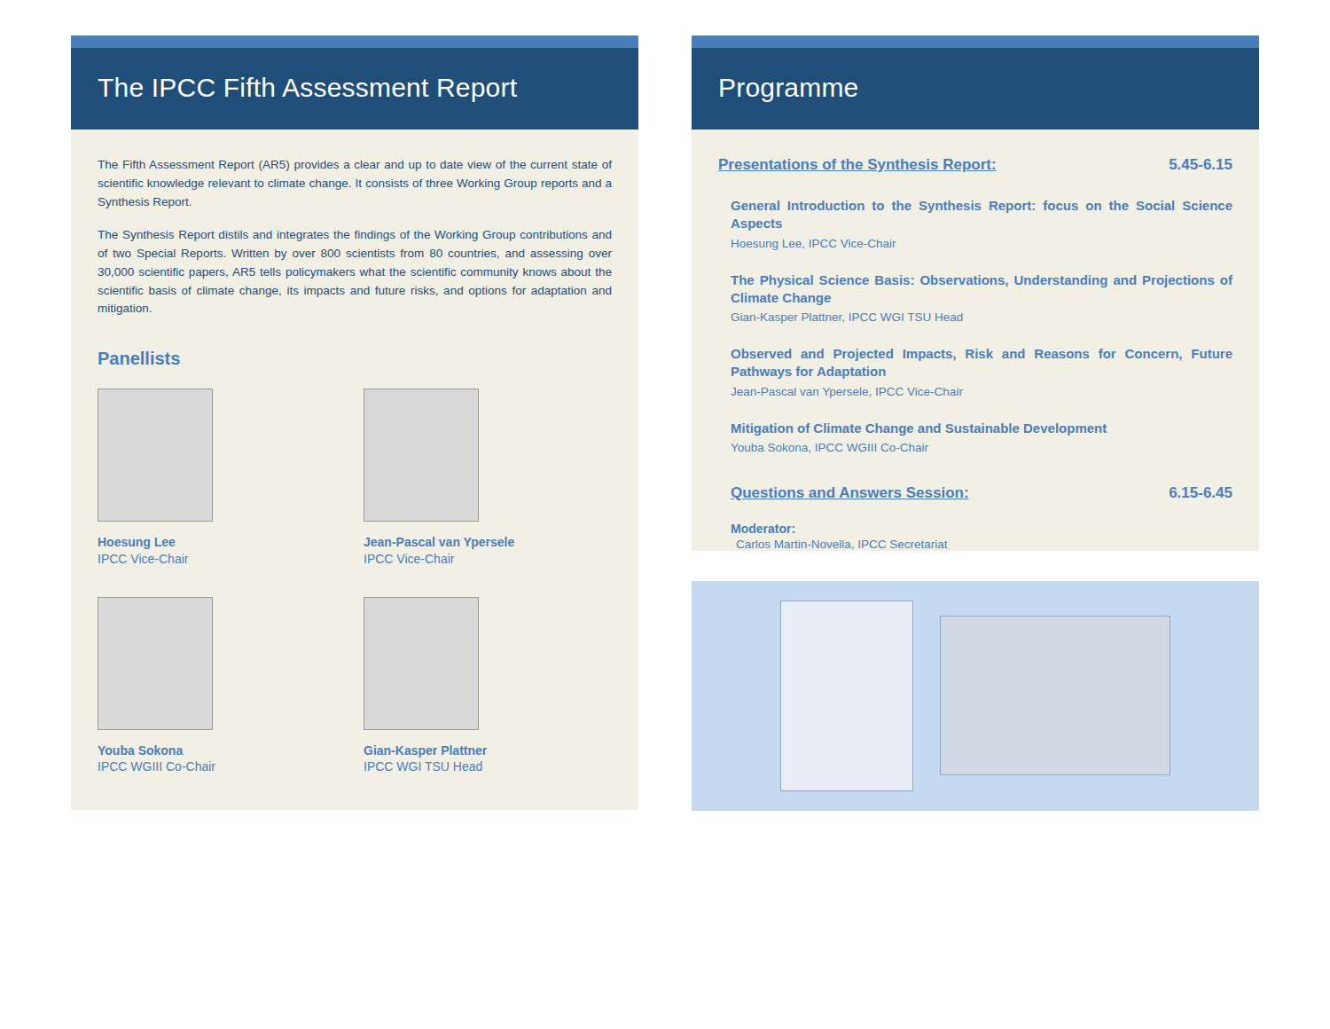The IPCC Fifth Assessment Report
The Fifth Assessment Report (AR5) provides a clear and up to date view of the current state of scientific knowledge relevant to climate change. It consists of three Working Group reports and a Synthesis Report.
The Synthesis Report distils and integrates the findings of the Working Group contributions and of two Special Reports. Written by over 800 scientists from 80 countries, and assessing over 30,000 scientific papers, AR5 tells policymakers what the scientific community knows about the scientific basis of climate change, its impacts and future risks, and options for adaptation and mitigation.
Panellists
Hoesung Lee IPCC Vice-Chair
Jean-Pascal van Ypersele IPCC Vice-Chair
Youba Sokona IPCC WGIII Co-Chair
Gian-Kasper Plattner IPCC WGI TSU Head
Programme
Presentations of the Synthesis Report: 5.45-6.15
General Introduction to the Synthesis Report: focus on the Social Science Aspects
Hoesung Lee, IPCC Vice-Chair
The Physical Science Basis: Observations, Understanding and Projections of Climate Change
Gian-Kasper Plattner, IPCC WGI TSU Head
Observed and Projected Impacts, Risk and Reasons for Concern, Future Pathways for Adaptation
Jean-Pascal van Ypersele, IPCC Vice-Chair
Mitigation of Climate Change and Sustainable Development
Youba Sokona, IPCC WGIII Co-Chair
Questions and Answers Session: 6.15-6.45
Moderator:
Carlos Martin-Novella, IPCC Secretariat